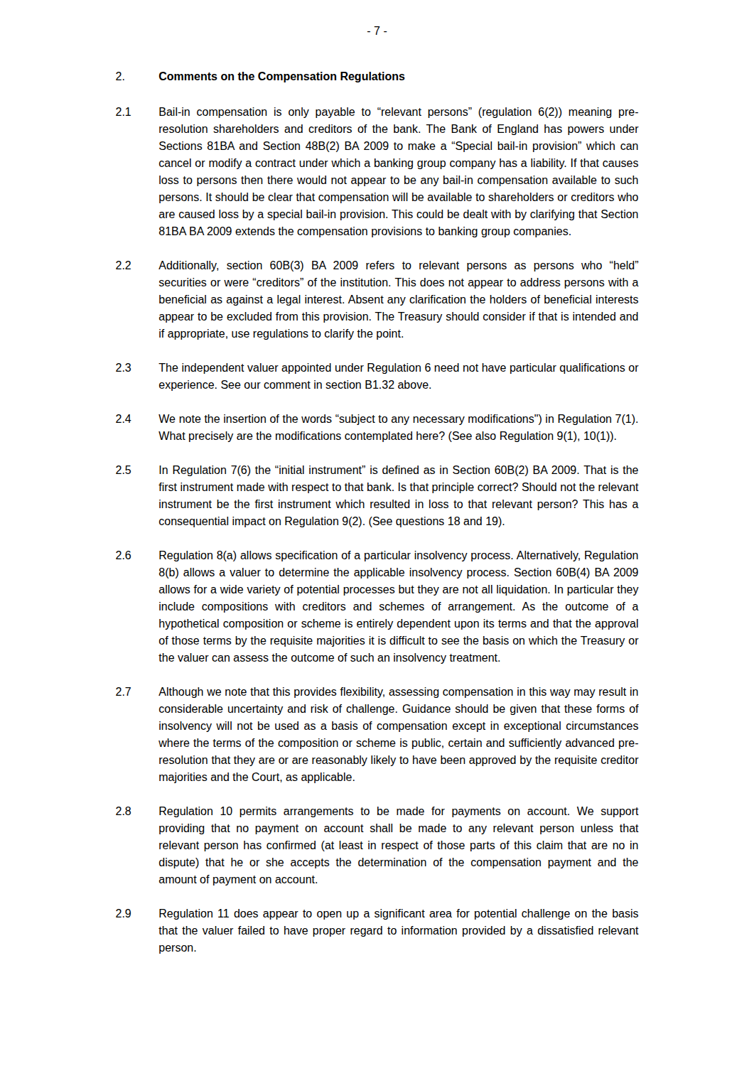- 7 -
2.
Comments on the Compensation Regulations
2.1
Bail-in compensation is only payable to “relevant persons” (regulation 6(2)) meaning pre-resolution shareholders and creditors of the bank. The Bank of England has powers under Sections 81BA and Section 48B(2) BA 2009 to make a “Special bail-in provision” which can cancel or modify a contract under which a banking group company has a liability. If that causes loss to persons then there would not appear to be any bail-in compensation available to such persons. It should be clear that compensation will be available to shareholders or creditors who are caused loss by a special bail-in provision. This could be dealt with by clarifying that Section 81BA BA 2009 extends the compensation provisions to banking group companies.
2.2
Additionally, section 60B(3) BA 2009 refers to relevant persons as persons who “held” securities or were “creditors” of the institution. This does not appear to address persons with a beneficial as against a legal interest. Absent any clarification the holders of beneficial interests appear to be excluded from this provision. The Treasury should consider if that is intended and if appropriate, use regulations to clarify the point.
2.3
The independent valuer appointed under Regulation 6 need not have particular qualifications or experience. See our comment in section B1.32 above.
2.4
We note the insertion of the words “subject to any necessary modifications") in Regulation 7(1). What precisely are the modifications contemplated here? (See also Regulation 9(1), 10(1)).
2.5
In Regulation 7(6) the “initial instrument” is defined as in Section 60B(2) BA 2009. That is the first instrument made with respect to that bank. Is that principle correct? Should not the relevant instrument be the first instrument which resulted in loss to that relevant person? This has a consequential impact on Regulation 9(2). (See questions 18 and 19).
2.6
Regulation 8(a) allows specification of a particular insolvency process. Alternatively, Regulation 8(b) allows a valuer to determine the applicable insolvency process. Section 60B(4) BA 2009 allows for a wide variety of potential processes but they are not all liquidation. In particular they include compositions with creditors and schemes of arrangement. As the outcome of a hypothetical composition or scheme is entirely dependent upon its terms and that the approval of those terms by the requisite majorities it is difficult to see the basis on which the Treasury or the valuer can assess the outcome of such an insolvency treatment.
2.7
Although we note that this provides flexibility, assessing compensation in this way may result in considerable uncertainty and risk of challenge. Guidance should be given that these forms of insolvency will not be used as a basis of compensation except in exceptional circumstances where the terms of the composition or scheme is public, certain and sufficiently advanced pre-resolution that they are or are reasonably likely to have been approved by the requisite creditor majorities and the Court, as applicable.
2.8
Regulation 10 permits arrangements to be made for payments on account. We support providing that no payment on account shall be made to any relevant person unless that relevant person has confirmed (at least in respect of those parts of this claim that are no in dispute) that he or she accepts the determination of the compensation payment and the amount of payment on account.
2.9
Regulation 11 does appear to open up a significant area for potential challenge on the basis that the valuer failed to have proper regard to information provided by a dissatisfied relevant person.